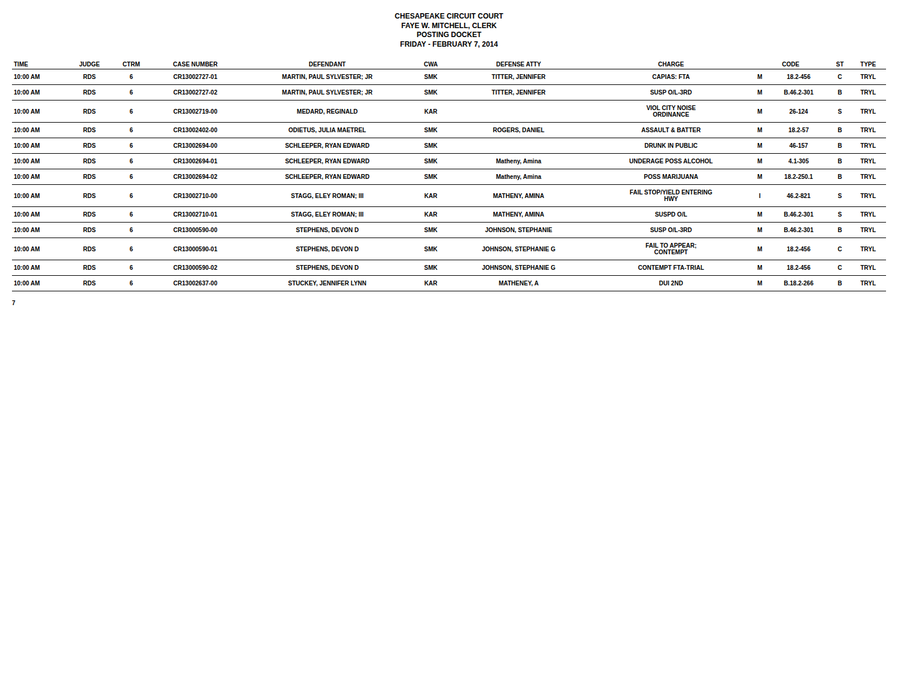CHESAPEAKE CIRCUIT COURT
FAYE W. MITCHELL, CLERK
POSTING DOCKET
FRIDAY - FEBRUARY 7, 2014
| TIME | JUDGE | CTRM | CASE NUMBER | DEFENDANT | CWA | DEFENSE ATTY | CHARGE | CODE | ST | TYPE |
| --- | --- | --- | --- | --- | --- | --- | --- | --- | --- | --- |
| 10:00 AM | RDS | 6 | CR13002727-01 | MARTIN, PAUL SYLVESTER; JR | SMK | TITTER, JENNIFER | CAPIAS: FTA | M | 18.2-456 | C | TRYL |
| 10:00 AM | RDS | 6 | CR13002727-02 | MARTIN, PAUL SYLVESTER; JR | SMK | TITTER, JENNIFER | SUSP O/L-3RD | M | B.46.2-301 | B | TRYL |
| 10:00 AM | RDS | 6 | CR13002719-00 | MEDARD, REGINALD | KAR | | VIOL CITY NOISE ORDINANCE | M | 26-124 | S | TRYL |
| 10:00 AM | RDS | 6 | CR13002402-00 | ODIETUS, JULIA MAETREL | SMK | ROGERS, DANIEL | ASSAULT & BATTER | M | 18.2-57 | B | TRYL |
| 10:00 AM | RDS | 6 | CR13002694-00 | SCHLEEPER, RYAN EDWARD | SMK | | DRUNK IN PUBLIC | M | 46-157 | B | TRYL |
| 10:00 AM | RDS | 6 | CR13002694-01 | SCHLEEPER, RYAN EDWARD | SMK | Matheny, Amina | UNDERAGE POSS ALCOHOL | M | 4.1-305 | B | TRYL |
| 10:00 AM | RDS | 6 | CR13002694-02 | SCHLEEPER, RYAN EDWARD | SMK | Matheny, Amina | POSS MARIJUANA | M | 18.2-250.1 | B | TRYL |
| 10:00 AM | RDS | 6 | CR13002710-00 | STAGG, ELEY ROMAN; III | KAR | MATHENY, AMINA | FAIL STOP/YIELD ENTERING HWY | I | 46.2-821 | S | TRYL |
| 10:00 AM | RDS | 6 | CR13002710-01 | STAGG, ELEY ROMAN; III | KAR | MATHENY, AMINA | SUSPD O/L | M | B.46.2-301 | S | TRYL |
| 10:00 AM | RDS | 6 | CR13000590-00 | STEPHENS, DEVON D | SMK | JOHNSON, STEPHANIE | SUSP O/L-3RD | M | B.46.2-301 | B | TRYL |
| 10:00 AM | RDS | 6 | CR13000590-01 | STEPHENS, DEVON D | SMK | JOHNSON, STEPHANIE G | FAIL TO APPEAR; CONTEMPT | M | 18.2-456 | C | TRYL |
| 10:00 AM | RDS | 6 | CR13000590-02 | STEPHENS, DEVON D | SMK | JOHNSON, STEPHANIE G | CONTEMPT FTA-TRIAL | M | 18.2-456 | C | TRYL |
| 10:00 AM | RDS | 6 | CR13002637-00 | STUCKEY, JENNIFER LYNN | KAR | MATHENEY, A | DUI 2ND | M | B.18.2-266 | B | TRYL |
7